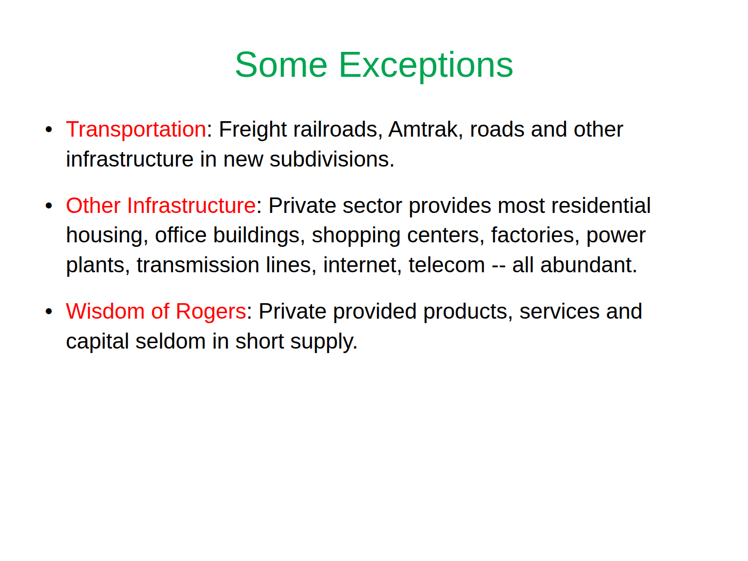Some Exceptions
Transportation: Freight railroads, Amtrak, roads and other infrastructure in new subdivisions.
Other Infrastructure: Private sector provides most residential housing, office buildings, shopping centers, factories, power plants, transmission lines, internet, telecom -- all abundant.
Wisdom of Rogers: Private provided products, services and capital seldom in short supply.